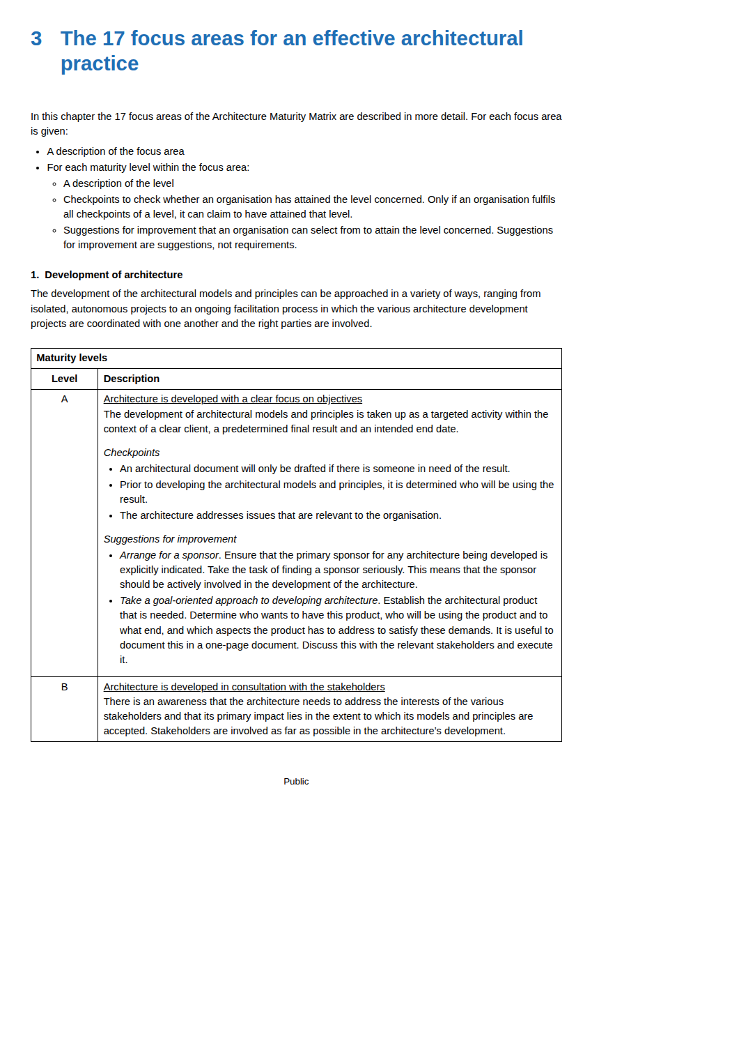3 The 17 focus areas for an effective architectural practice
In this chapter the 17 focus areas of the Architecture Maturity Matrix are described in more detail. For each focus area is given:
A description of the focus area
For each maturity level within the focus area:
A description of the level
Checkpoints to check whether an organisation has attained the level concerned. Only if an organisation fulfils all checkpoints of a level, it can claim to have attained that level.
Suggestions for improvement that an organisation can select from to attain the level concerned. Suggestions for improvement are suggestions, not requirements.
1. Development of architecture
The development of the architectural models and principles can be approached in a variety of ways, ranging from isolated, autonomous projects to an ongoing facilitation process in which the various architecture development projects are coordinated with one another and the right parties are involved.
| Maturity levels |
| Level | Description |
| A | Architecture is developed with a clear focus on objectives The development of architectural models and principles is taken up as a targeted activity within the context of a clear client, a predetermined final result and an intended end date. Checkpoints An architectural document will only be drafted if there is someone in need of the result. Prior to developing the architectural models and principles, it is determined who will be using the result. The architecture addresses issues that are relevant to the organisation. Suggestions for improvement Arrange for a sponsor . Ensure that the primary sponsor for any architecture being developed is explicitly indicated. Take the task of finding a sponsor seriously. This means that the sponsor should be actively involved in the development of the architecture. Take a goal-oriented approach to developing architecture . Establish the architectural product that is needed. Determine who wants to have this product, who will be using the product and to what end, and which aspects the product has to address to satisfy these demands. It is useful to document this in a one-page document. Discuss this with the relevant stakeholders and execute it. |
| B | Architecture is developed in consultation with the stakeholders There is an awareness that the architecture needs to address the interests of the various stakeholders and that its primary impact lies in the extent to which its models and principles are accepted. Stakeholders are involved as far as possible in the architecture’s development. |
Public